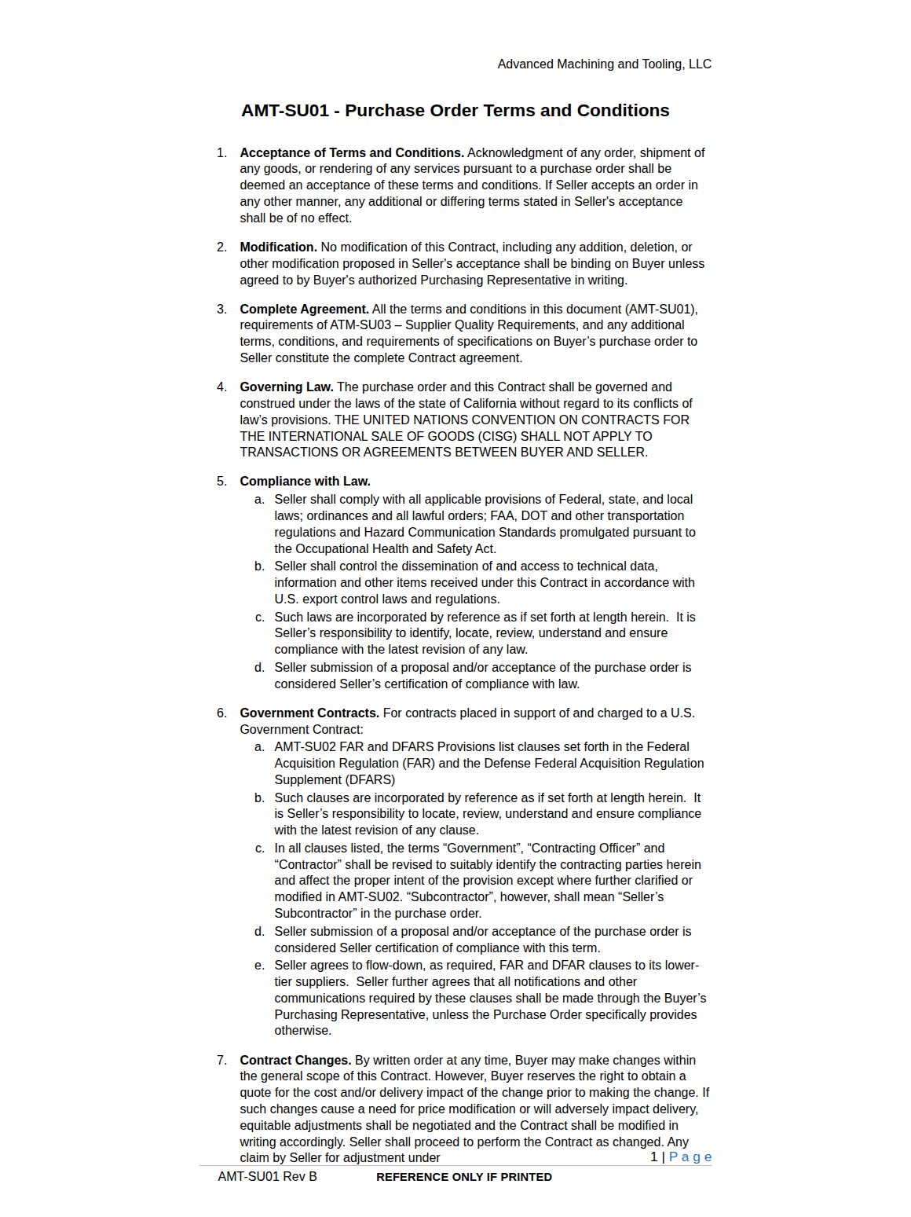Advanced Machining and Tooling, LLC
AMT-SU01 - Purchase Order Terms and Conditions
Acceptance of Terms and Conditions. Acknowledgment of any order, shipment of any goods, or rendering of any services pursuant to a purchase order shall be deemed an acceptance of these terms and conditions. If Seller accepts an order in any other manner, any additional or differing terms stated in Seller's acceptance shall be of no effect.
Modification. No modification of this Contract, including any addition, deletion, or other modification proposed in Seller's acceptance shall be binding on Buyer unless agreed to by Buyer's authorized Purchasing Representative in writing.
Complete Agreement. All the terms and conditions in this document (AMT-SU01), requirements of ATM-SU03 – Supplier Quality Requirements, and any additional terms, conditions, and requirements of specifications on Buyer’s purchase order to Seller constitute the complete Contract agreement.
Governing Law. The purchase order and this Contract shall be governed and construed under the laws of the state of California without regard to its conflicts of law’s provisions. THE UNITED NATIONS CONVENTION ON CONTRACTS FOR THE INTERNATIONAL SALE OF GOODS (CISG) SHALL NOT APPLY TO TRANSACTIONS OR AGREEMENTS BETWEEN BUYER AND SELLER.
Compliance with Law.
Seller shall comply with all applicable provisions of Federal, state, and local laws; ordinances and all lawful orders; FAA, DOT and other transportation regulations and Hazard Communication Standards promulgated pursuant to the Occupational Health and Safety Act.
Seller shall control the dissemination of and access to technical data, information and other items received under this Contract in accordance with U.S. export control laws and regulations.
Such laws are incorporated by reference as if set forth at length herein. It is Seller’s responsibility to identify, locate, review, understand and ensure compliance with the latest revision of any law.
Seller submission of a proposal and/or acceptance of the purchase order is considered Seller’s certification of compliance with law.
Government Contracts. For contracts placed in support of and charged to a U.S. Government Contract:
AMT-SU02 FAR and DFARS Provisions list clauses set forth in the Federal Acquisition Regulation (FAR) and the Defense Federal Acquisition Regulation Supplement (DFARS)
Such clauses are incorporated by reference as if set forth at length herein. It is Seller’s responsibility to locate, review, understand and ensure compliance with the latest revision of any clause.
In all clauses listed, the terms “Government”, “Contracting Officer” and “Contractor” shall be revised to suitably identify the contracting parties herein and affect the proper intent of the provision except where further clarified or modified in AMT-SU02. “Subcontractor”, however, shall mean “Seller’s Subcontractor” in the purchase order.
Seller submission of a proposal and/or acceptance of the purchase order is considered Seller certification of compliance with this term.
Seller agrees to flow-down, as required, FAR and DFAR clauses to its lower-tier suppliers. Seller further agrees that all notifications and other communications required by these clauses shall be made through the Buyer’s Purchasing Representative, unless the Purchase Order specifically provides otherwise.
Contract Changes. By written order at any time, Buyer may make changes within the general scope of this Contract. However, Buyer reserves the right to obtain a quote for the cost and/or delivery impact of the change prior to making the change. If such changes cause a need for price modification or will adversely impact delivery, equitable adjustments shall be negotiated and the Contract shall be modified in writing accordingly. Seller shall proceed to perform the Contract as changed. Any claim by Seller for adjustment under
1 | P a g e
AMT-SU01 Rev B
REFERENCE ONLY IF PRINTED